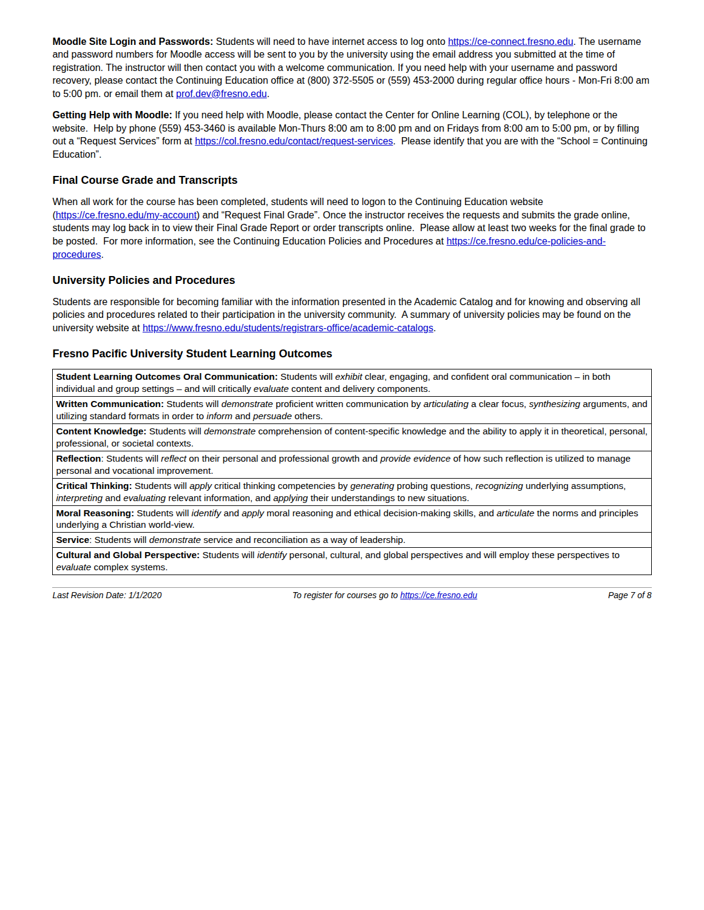Moodle Site Login and Passwords: Students will need to have internet access to log onto https://ce-connect.fresno.edu. The username and password numbers for Moodle access will be sent to you by the university using the email address you submitted at the time of registration. The instructor will then contact you with a welcome communication. If you need help with your username and password recovery, please contact the Continuing Education office at (800) 372-5505 or (559) 453-2000 during regular office hours - Mon-Fri 8:00 am to 5:00 pm. or email them at prof.dev@fresno.edu.
Getting Help with Moodle: If you need help with Moodle, please contact the Center for Online Learning (COL), by telephone or the website. Help by phone (559) 453-3460 is available Mon-Thurs 8:00 am to 8:00 pm and on Fridays from 8:00 am to 5:00 pm, or by filling out a “Request Services” form at https://col.fresno.edu/contact/request-services. Please identify that you are with the “School = Continuing Education”.
Final Course Grade and Transcripts
When all work for the course has been completed, students will need to logon to the Continuing Education website (https://ce.fresno.edu/my-account) and “Request Final Grade”. Once the instructor receives the requests and submits the grade online, students may log back in to view their Final Grade Report or order transcripts online. Please allow at least two weeks for the final grade to be posted. For more information, see the Continuing Education Policies and Procedures at https://ce.fresno.edu/ce-policies-and-procedures.
University Policies and Procedures
Students are responsible for becoming familiar with the information presented in the Academic Catalog and for knowing and observing all policies and procedures related to their participation in the university community. A summary of university policies may be found on the university website at https://www.fresno.edu/students/registrars-office/academic-catalogs.
Fresno Pacific University Student Learning Outcomes
| Student Learning Outcomes Oral Communication: Students will exhibit clear, engaging, and confident oral communication – in both individual and group settings – and will critically evaluate content and delivery components. |
| Written Communication: Students will demonstrate proficient written communication by articulating a clear focus, synthesizing arguments, and utilizing standard formats in order to inform and persuade others. |
| Content Knowledge: Students will demonstrate comprehension of content-specific knowledge and the ability to apply it in theoretical, personal, professional, or societal contexts. |
| Reflection : Students will reflect on their personal and professional growth and provide evidence of how such reflection is utilized to manage personal and vocational improvement. |
| Critical Thinking: Students will apply critical thinking competencies by generating probing questions, recognizing underlying assumptions, interpreting and evaluating relevant information, and applying their understandings to new situations. |
| Moral Reasoning: Students will identify and apply moral reasoning and ethical decision-making skills, and articulate the norms and principles underlying a Christian world-view. |
| Service : Students will demonstrate service and reconciliation as a way of leadership. |
| Cultural and Global Perspective: Students will identify personal, cultural, and global perspectives and will employ these perspectives to evaluate complex systems. |
Last Revision Date: 1/1/2020 To register for courses go to https://ce.fresno.edu Page 7 of 8